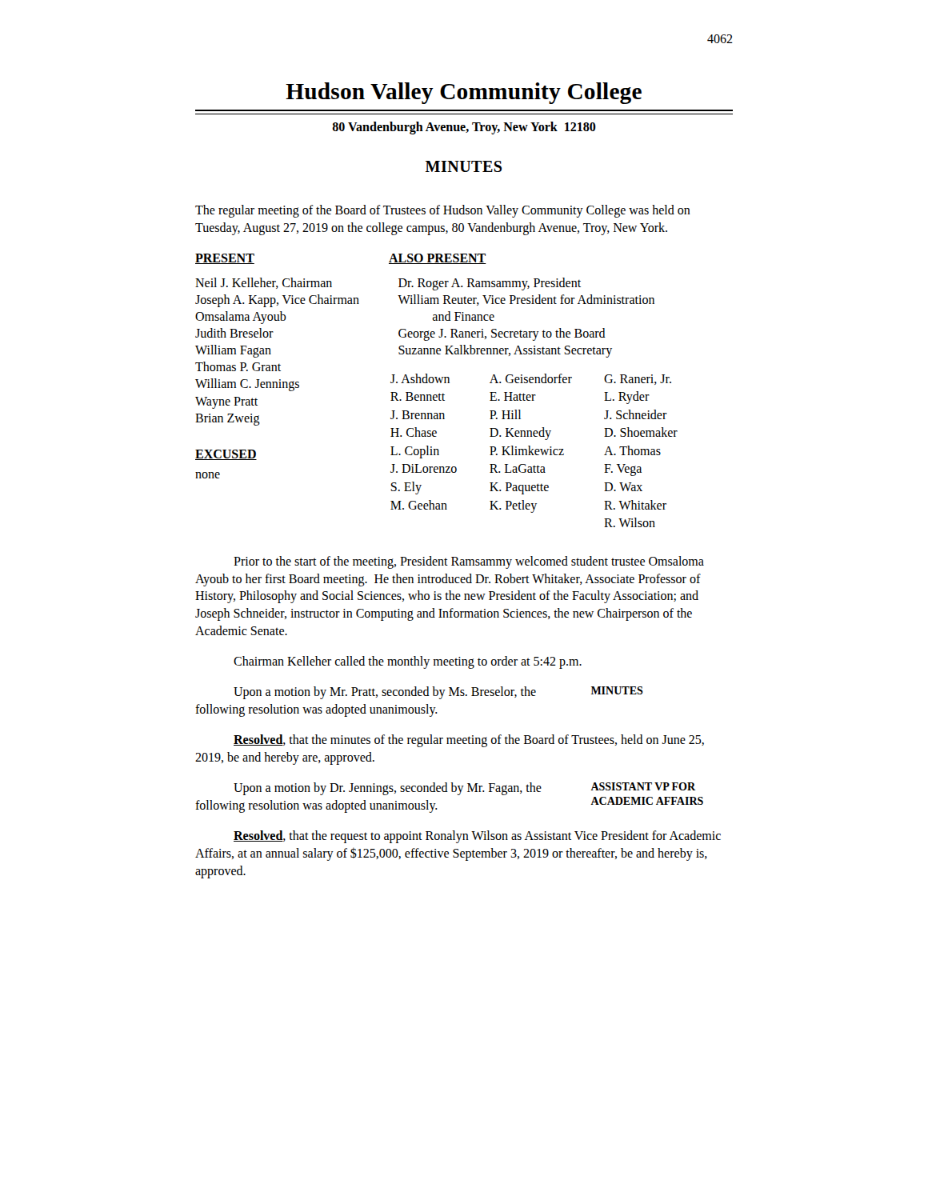4062
Hudson Valley Community College
80 Vandenburgh Avenue, Troy, New York 12180
MINUTES
The regular meeting of the Board of Trustees of Hudson Valley Community College was held on Tuesday, August 27, 2019 on the college campus, 80 Vandenburgh Avenue, Troy, New York.
| PRESENT Neil J. Kelleher, Chairman Joseph A. Kapp, Vice Chairman Omsalama Ayoub Judith Breselor William Fagan Thomas P. Grant William C. Jennings Wayne Pratt Brian Zweig EXCUSED none | ALSO PRESENT Dr. Roger A. Ramsammy, President William Reuter, Vice President for Administration and Finance George J. Raneri, Secretary to the Board Suzanne Kalkbrenner, Assistant Secretary / J. Ashdown / A. Geisendorfer / G. Raneri, Jr. / / R. Bennett / E. Hatter / L. Ryder / / J. Brennan / P. Hill / J. Schneider / / H. Chase / D. Kennedy / D. Shoemaker / / L. Coplin / P. Klimkewicz / A. Thomas / / J. DiLorenzo / R. LaGatta / F. Vega / / S. Ely / K. Paquette / D. Wax / / M. Geehan / K. Petley / R. Whitaker / / / / R. Wilson / |
Prior to the start of the meeting, President Ramsammy welcomed student trustee Omsaloma Ayoub to her first Board meeting. He then introduced Dr. Robert Whitaker, Associate Professor of History, Philosophy and Social Sciences, who is the new President of the Faculty Association; and Joseph Schneider, instructor in Computing and Information Sciences, the new Chairperson of the Academic Senate.
Chairman Kelleher called the monthly meeting to order at 5:42 p.m.
Upon a motion by Mr. Pratt, seconded by Ms. Breselor, the following resolution was adopted unanimously.
MINUTES
Resolved, that the minutes of the regular meeting of the Board of Trustees, held on June 25, 2019, be and hereby are, approved.
Upon a motion by Dr. Jennings, seconded by Mr. Fagan, the following resolution was adopted unanimously.
ASSISTANT VP FOR
ACADEMIC AFFAIRS
Resolved, that the request to appoint Ronalyn Wilson as Assistant Vice President for Academic Affairs, at an annual salary of $125,000, effective September 3, 2019 or thereafter, be and hereby is, approved.